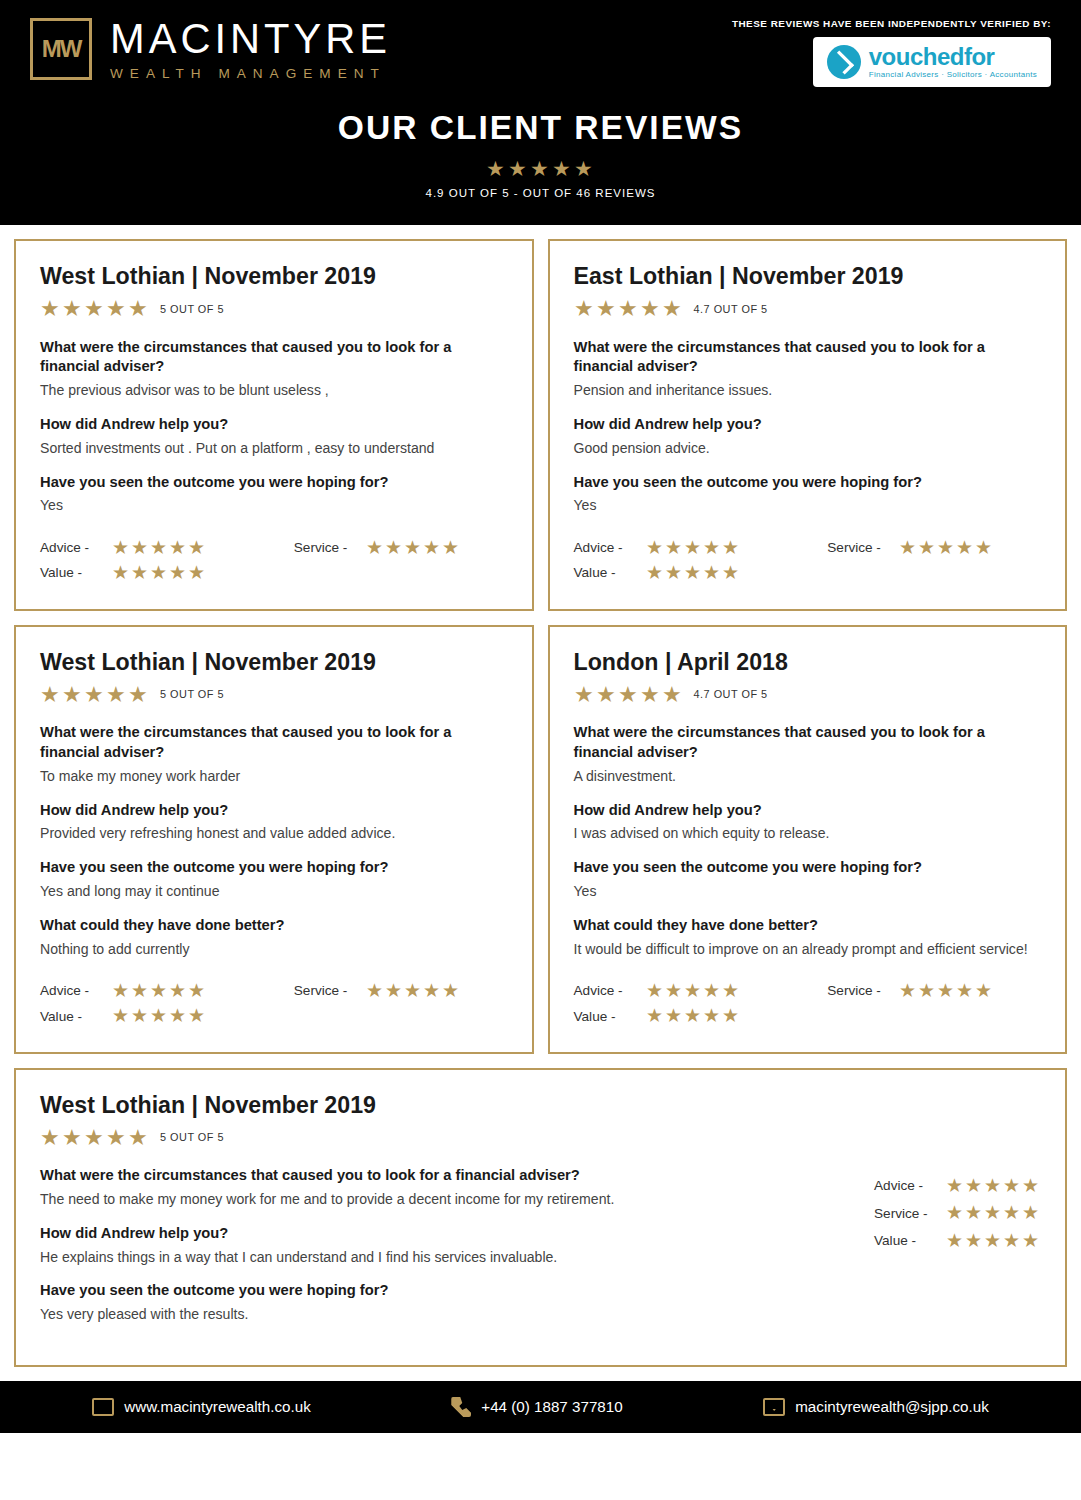MW
MACINTYRE
Wealth Management
These reviews have been independently verified by:
vouchedfor
Financial Advisers · Solicitors · Accountants
OUR CLIENT REVIEWS
★★★★★
4.9 OUT OF 5 - OUT OF 46 REVIEWS
West Lothian | November 2019
★★★★★ 5 OUT OF 5
What were the circumstances that caused you to look for a financial adviser?
The previous advisor was to be blunt useless ,
How did Andrew help you?
Sorted investments out . Put on a platform , easy to understand
Have you seen the outcome you were hoping for?
Yes
Advice - ★★★★★
Service - ★★★★★
Value - ★★★★★
East Lothian | November 2019
★★★★★ 4.7 OUT OF 5
What were the circumstances that caused you to look for a financial adviser?
Pension and inheritance issues.
How did Andrew help you?
Good pension advice.
Have you seen the outcome you were hoping for?
Yes
Advice - ★★★★★
Service - ★★★★★
Value - ★★★★★
West Lothian | November 2019
★★★★★ 5 OUT OF 5
What were the circumstances that caused you to look for a financial adviser?
To make my money work harder
How did Andrew help you?
Provided very refreshing honest and value added advice.
Have you seen the outcome you were hoping for?
Yes and long may it continue
What could they have done better?
Nothing to add currently
Advice - ★★★★★
Service - ★★★★★
Value - ★★★★★
London | April 2018
★★★★★ 4.7 OUT OF 5
What were the circumstances that caused you to look for a financial adviser?
A disinvestment.
How did Andrew help you?
I was advised on which equity to release.
Have you seen the outcome you were hoping for?
Yes
What could they have done better?
It would be difficult to improve on an already prompt and efficient service!
Advice - ★★★★★
Service - ★★★★★
Value - ★★★★★
West Lothian | November 2019
★★★★★ 5 OUT OF 5
What were the circumstances that caused you to look for a financial adviser?
The need to make my money work for me and to provide a decent income for my retirement.
How did Andrew help you?
He explains things in a way that I can understand and I find his services invaluable.
Have you seen the outcome you were hoping for?
Yes very pleased with the results.
Advice - ★★★★★
Service - ★★★★★
Value - ★★★★★
www.macintyrewealth.co.uk
+44 (0) 1887 377810
macintyrewealth@sjpp.co.uk